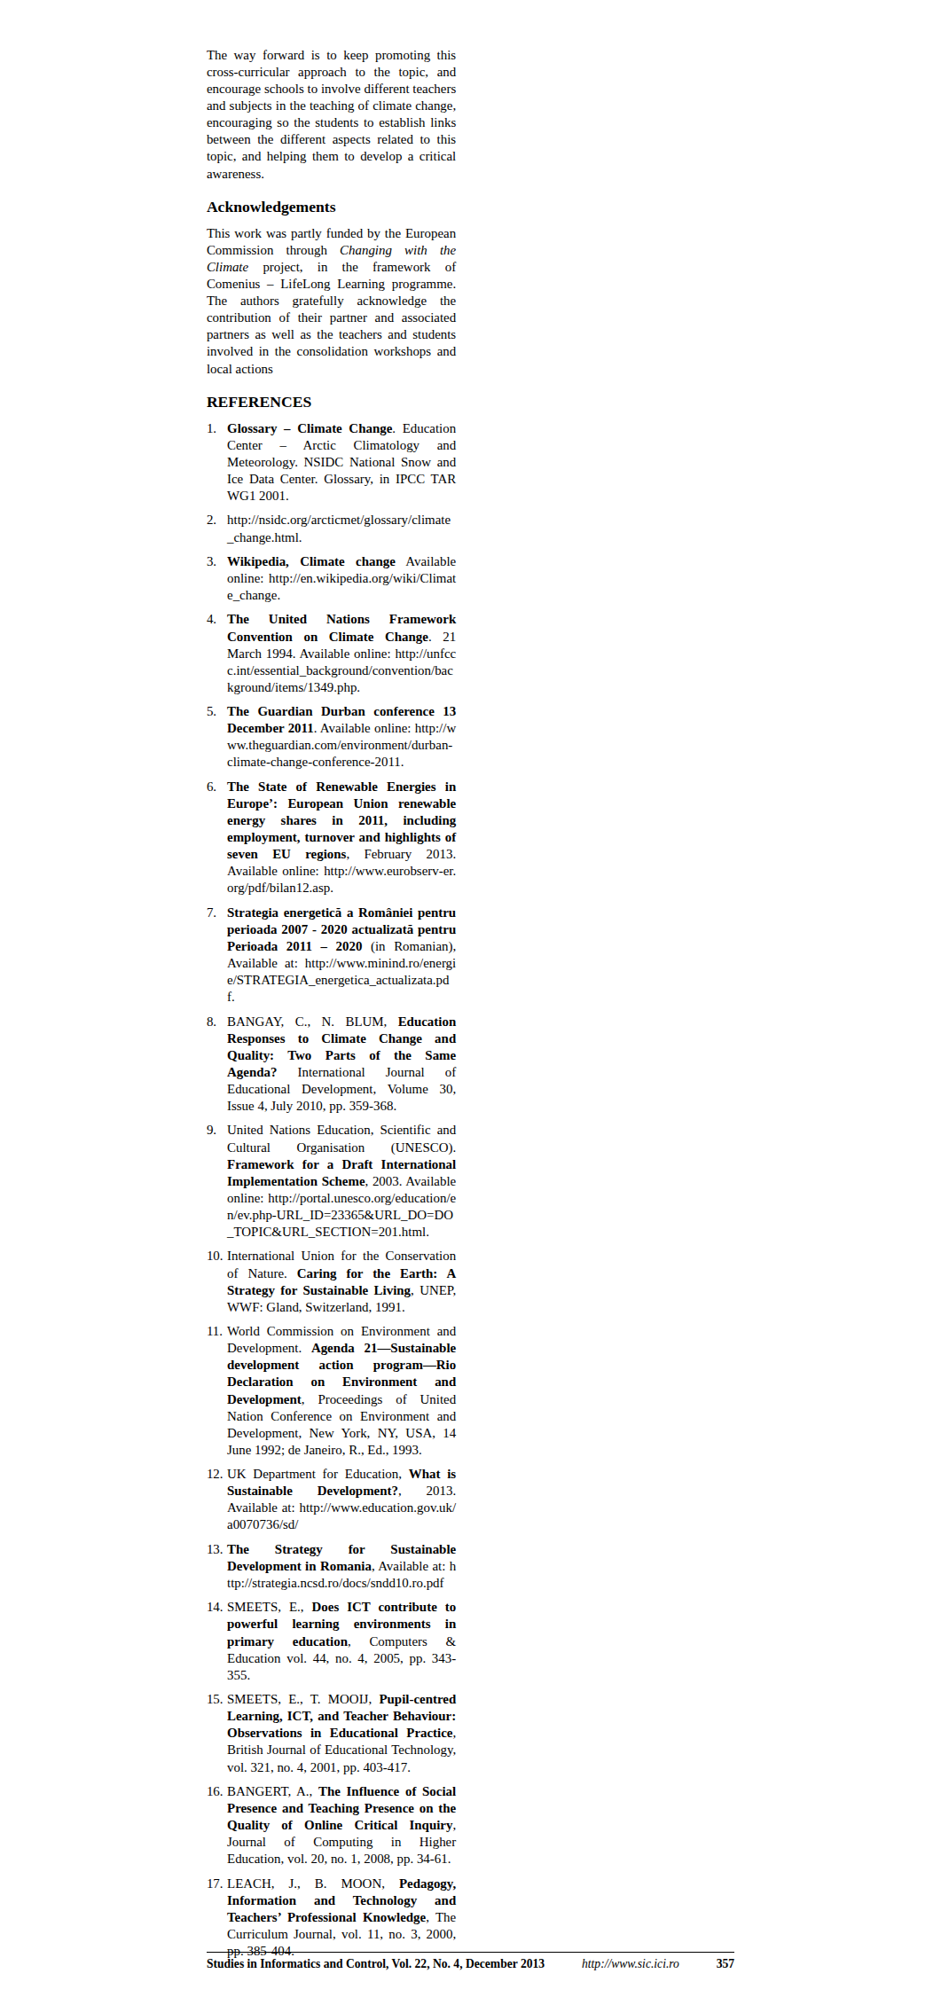The way forward is to keep promoting this cross-curricular approach to the topic, and encourage schools to involve different teachers and subjects in the teaching of climate change, encouraging so the students to establish links between the different aspects related to this topic, and helping them to develop a critical awareness.
Acknowledgements
This work was partly funded by the European Commission through Changing with the Climate project, in the framework of Comenius – LifeLong Learning programme. The authors gratefully acknowledge the contribution of their partner and associated partners as well as the teachers and students involved in the consolidation workshops and local actions
REFERENCES
Glossary – Climate Change. Education Center – Arctic Climatology and Meteorology. NSIDC National Snow and Ice Data Center. Glossary, in IPCC TAR WG1 2001.
http://nsidc.org/arcticmet/glossary/climate_change.html.
Wikipedia, Climate change Available online: http://en.wikipedia.org/wiki/Climate_change.
The United Nations Framework Convention on Climate Change. 21 March 1994. Available online: http://unfccc.int/essential_background/convention/background/items/1349.php.
The Guardian Durban conference 13 December 2011. Available online: http://www.theguardian.com/environment/durban-climate-change-conference-2011.
The State of Renewable Energies in Europe’: European Union renewable energy shares in 2011, including employment, turnover and highlights of seven EU regions, February 2013. Available online: http://www.eurobserv-er.org/pdf/bilan12.asp.
Strategia energetică a României pentru perioada 2007 - 2020 actualizată pentru Perioada 2011 – 2020 (in Romanian), Available at: http://www.minind.ro/energie/STRATEGIA_energetica_actualizata.pdf.
BANGAY, C., N. BLUM, Education Responses to Climate Change and Quality: Two Parts of the Same Agenda? International Journal of Educational Development, Volume 30, Issue 4, July 2010, pp. 359-368.
United Nations Education, Scientific and Cultural Organisation (UNESCO). Framework for a Draft International Implementation Scheme, 2003. Available online: http://portal.unesco.org/education/en/ev.php-URL_ID=23365&URL_DO=DO_TOPIC&URL_SECTION=201.html.
International Union for the Conservation of Nature. Caring for the Earth: A Strategy for Sustainable Living, UNEP, WWF: Gland, Switzerland, 1991.
World Commission on Environment and Development. Agenda 21—Sustainable development action program—Rio Declaration on Environment and Development, Proceedings of United Nation Conference on Environment and Development, New York, NY, USA, 14 June 1992; de Janeiro, R., Ed., 1993.
UK Department for Education, What is Sustainable Development?, 2013. Available at: http://www.education.gov.uk/a0070736/sd/
The Strategy for Sustainable Development in Romania, Available at: http://strategia.ncsd.ro/docs/sndd10.ro.pdf
SMEETS, E., Does ICT contribute to powerful learning environments in primary education, Computers & Education vol. 44, no. 4, 2005, pp. 343-355.
SMEETS, E., T. MOOIJ, Pupil-centred Learning, ICT, and Teacher Behaviour: Observations in Educational Practice, British Journal of Educational Technology, vol. 321, no. 4, 2001, pp. 403-417.
BANGERT, A., The Influence of Social Presence and Teaching Presence on the Quality of Online Critical Inquiry, Journal of Computing in Higher Education, vol. 20, no. 1, 2008, pp. 34-61.
LEACH, J., B. MOON, Pedagogy, Information and Technology and Teachers’ Professional Knowledge, The Curriculum Journal, vol. 11, no. 3, 2000, pp. 385-404.
Studies in Informatics and Control, Vol. 22, No. 4, December 2013 http://www.sic.ici.ro 357